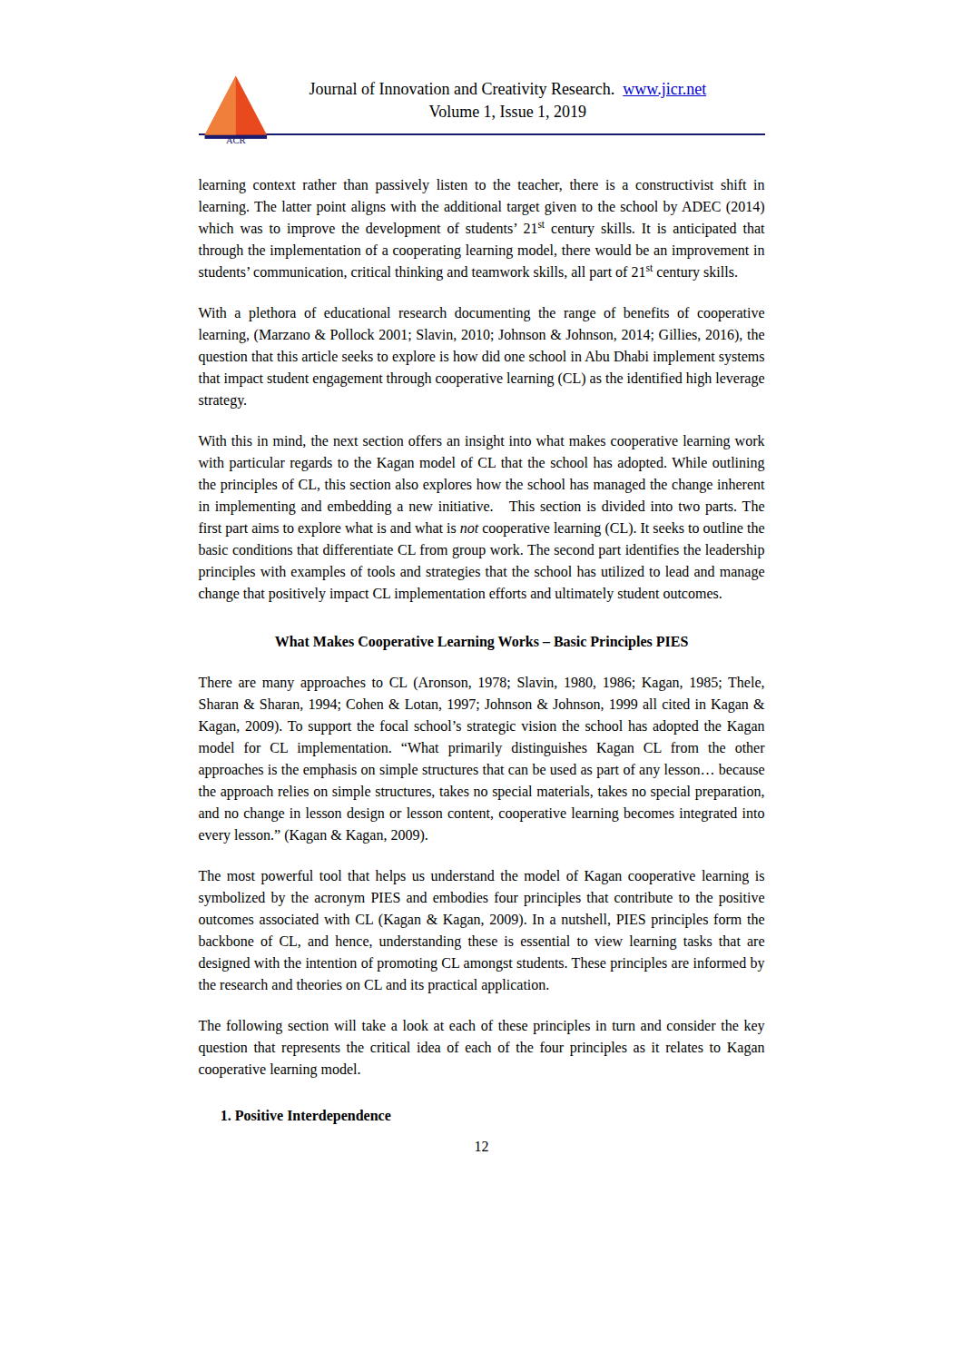ACR
Journal of Innovation and Creativity Research. www.jicr.net Volume 1, Issue 1, 2019
learning context rather than passively listen to the teacher, there is a constructivist shift in learning. The latter point aligns with the additional target given to the school by ADEC (2014) which was to improve the development of students’ 21st century skills. It is anticipated that through the implementation of a cooperating learning model, there would be an improvement in students’ communication, critical thinking and teamwork skills, all part of 21st century skills.
With a plethora of educational research documenting the range of benefits of cooperative learning, (Marzano & Pollock 2001; Slavin, 2010; Johnson & Johnson, 2014; Gillies, 2016), the question that this article seeks to explore is how did one school in Abu Dhabi implement systems that impact student engagement through cooperative learning (CL) as the identified high leverage strategy.
With this in mind, the next section offers an insight into what makes cooperative learning work with particular regards to the Kagan model of CL that the school has adopted. While outlining the principles of CL, this section also explores how the school has managed the change inherent in implementing and embedding a new initiative. This section is divided into two parts. The first part aims to explore what is and what is not cooperative learning (CL). It seeks to outline the basic conditions that differentiate CL from group work. The second part identifies the leadership principles with examples of tools and strategies that the school has utilized to lead and manage change that positively impact CL implementation efforts and ultimately student outcomes.
What Makes Cooperative Learning Works – Basic Principles PIES
There are many approaches to CL (Aronson, 1978; Slavin, 1980, 1986; Kagan, 1985; Thele, Sharan & Sharan, 1994; Cohen & Lotan, 1997; Johnson & Johnson, 1999 all cited in Kagan & Kagan, 2009). To support the focal school’s strategic vision the school has adopted the Kagan model for CL implementation. “What primarily distinguishes Kagan CL from the other approaches is the emphasis on simple structures that can be used as part of any lesson… because the approach relies on simple structures, takes no special materials, takes no special preparation, and no change in lesson design or lesson content, cooperative learning becomes integrated into every lesson.” (Kagan & Kagan, 2009).
The most powerful tool that helps us understand the model of Kagan cooperative learning is symbolized by the acronym PIES and embodies four principles that contribute to the positive outcomes associated with CL (Kagan & Kagan, 2009). In a nutshell, PIES principles form the backbone of CL, and hence, understanding these is essential to view learning tasks that are designed with the intention of promoting CL amongst students. These principles are informed by the research and theories on CL and its practical application.
The following section will take a look at each of these principles in turn and consider the key question that represents the critical idea of each of the four principles as it relates to Kagan cooperative learning model.
Positive Interdependence
12